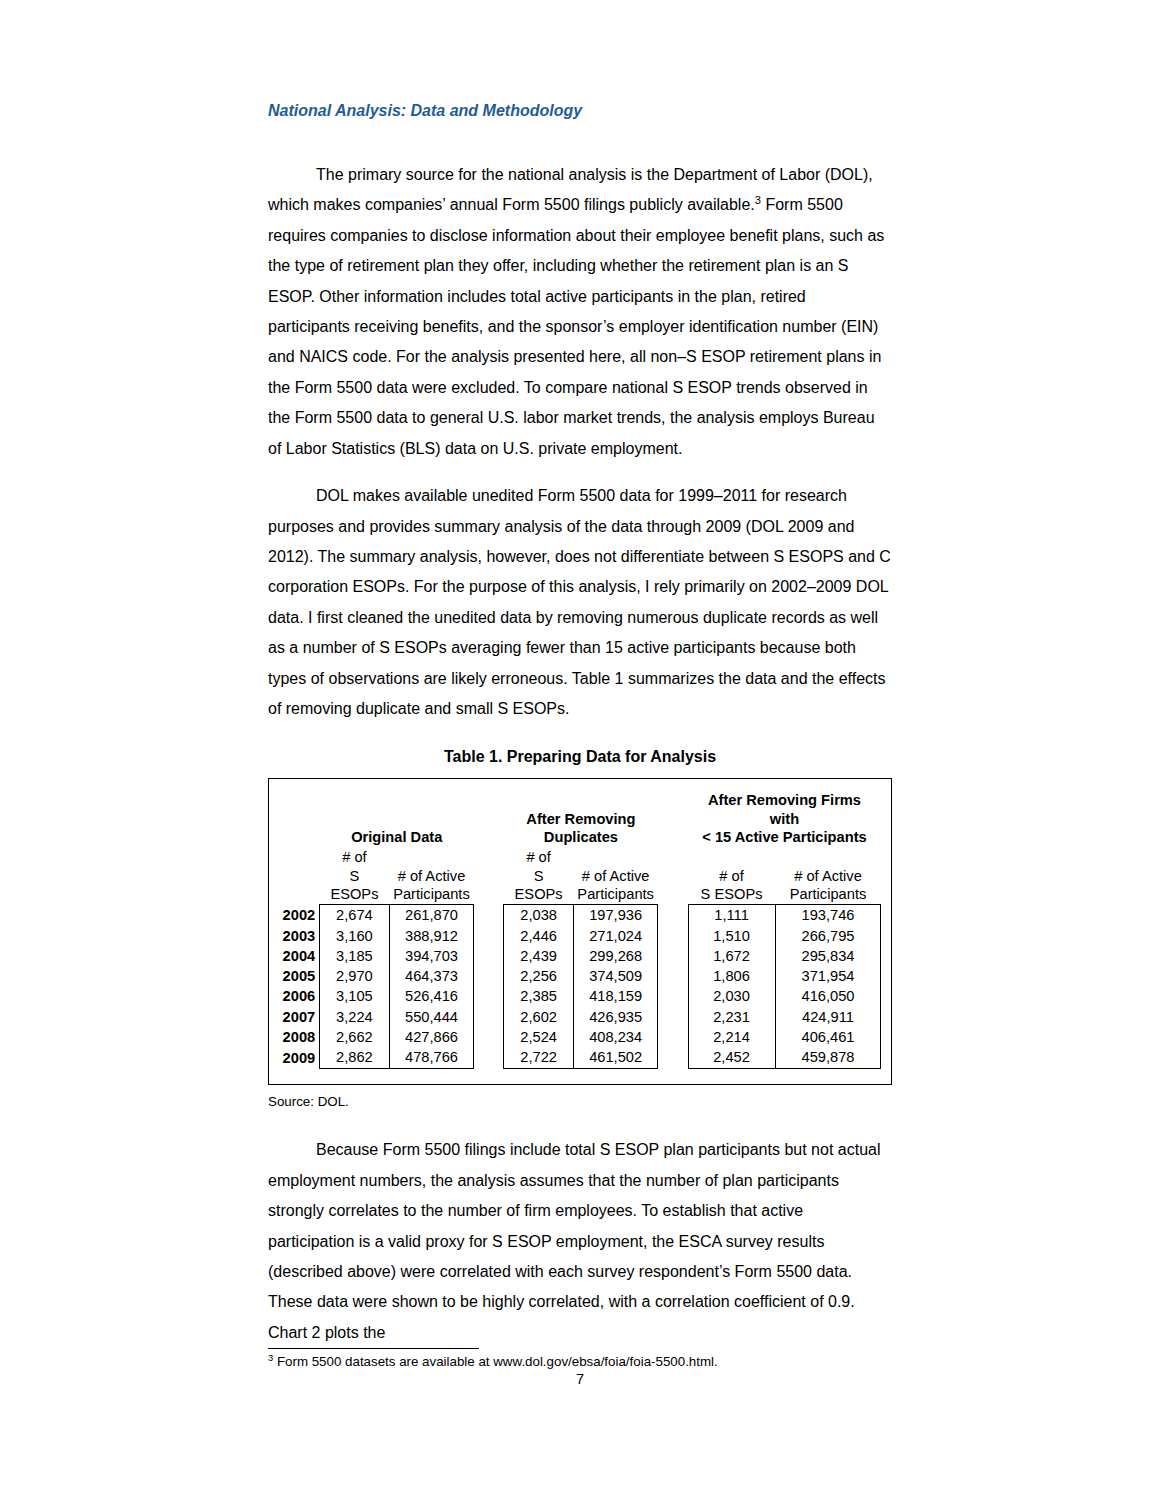National Analysis: Data and Methodology
The primary source for the national analysis is the Department of Labor (DOL), which makes companies’ annual Form 5500 filings publicly available.3 Form 5500 requires companies to disclose information about their employee benefit plans, such as the type of retirement plan they offer, including whether the retirement plan is an S ESOP. Other information includes total active participants in the plan, retired participants receiving benefits, and the sponsor’s employer identification number (EIN) and NAICS code. For the analysis presented here, all non–S ESOP retirement plans in the Form 5500 data were excluded. To compare national S ESOP trends observed in the Form 5500 data to general U.S. labor market trends, the analysis employs Bureau of Labor Statistics (BLS) data on U.S. private employment.
DOL makes available unedited Form 5500 data for 1999–2011 for research purposes and provides summary analysis of the data through 2009 (DOL 2009 and 2012). The summary analysis, however, does not differentiate between S ESOPS and C corporation ESOPs. For the purpose of this analysis, I rely primarily on 2002–2009 DOL data. I first cleaned the unedited data by removing numerous duplicate records as well as a number of S ESOPs averaging fewer than 15 active participants because both types of observations are likely erroneous. Table 1 summarizes the data and the effects of removing duplicate and small S ESOPs.
Table 1. Preparing Data for Analysis
| | Original Data | | After Removing Duplicates | | After Removing Firms with < 15 Active Participants |
| | # of S ESOPs | # of Active Participants | | # of S ESOPs | # of Active Participants | | # of S ESOPs | # of Active Participants |
| 2002 | 2,674 | 261,870 | | 2,038 | 197,936 | | 1,111 | 193,746 |
| 2003 | 3,160 | 388,912 | | 2,446 | 271,024 | | 1,510 | 266,795 |
| 2004 | 3,185 | 394,703 | | 2,439 | 299,268 | | 1,672 | 295,834 |
| 2005 | 2,970 | 464,373 | | 2,256 | 374,509 | | 1,806 | 371,954 |
| 2006 | 3,105 | 526,416 | | 2,385 | 418,159 | | 2,030 | 416,050 |
| 2007 | 3,224 | 550,444 | | 2,602 | 426,935 | | 2,231 | 424,911 |
| 2008 | 2,662 | 427,866 | | 2,524 | 408,234 | | 2,214 | 406,461 |
| 2009 | 2,862 | 478,766 | | 2,722 | 461,502 | | 2,452 | 459,878 |
Source: DOL.
Because Form 5500 filings include total S ESOP plan participants but not actual employment numbers, the analysis assumes that the number of plan participants strongly correlates to the number of firm employees. To establish that active participation is a valid proxy for S ESOP employment, the ESCA survey results (described above) were correlated with each survey respondent’s Form 5500 data. These data were shown to be highly correlated, with a correlation coefficient of 0.9. Chart 2 plots the
3 Form 5500 datasets are available at www.dol.gov/ebsa/foia/foia-5500.html.
7